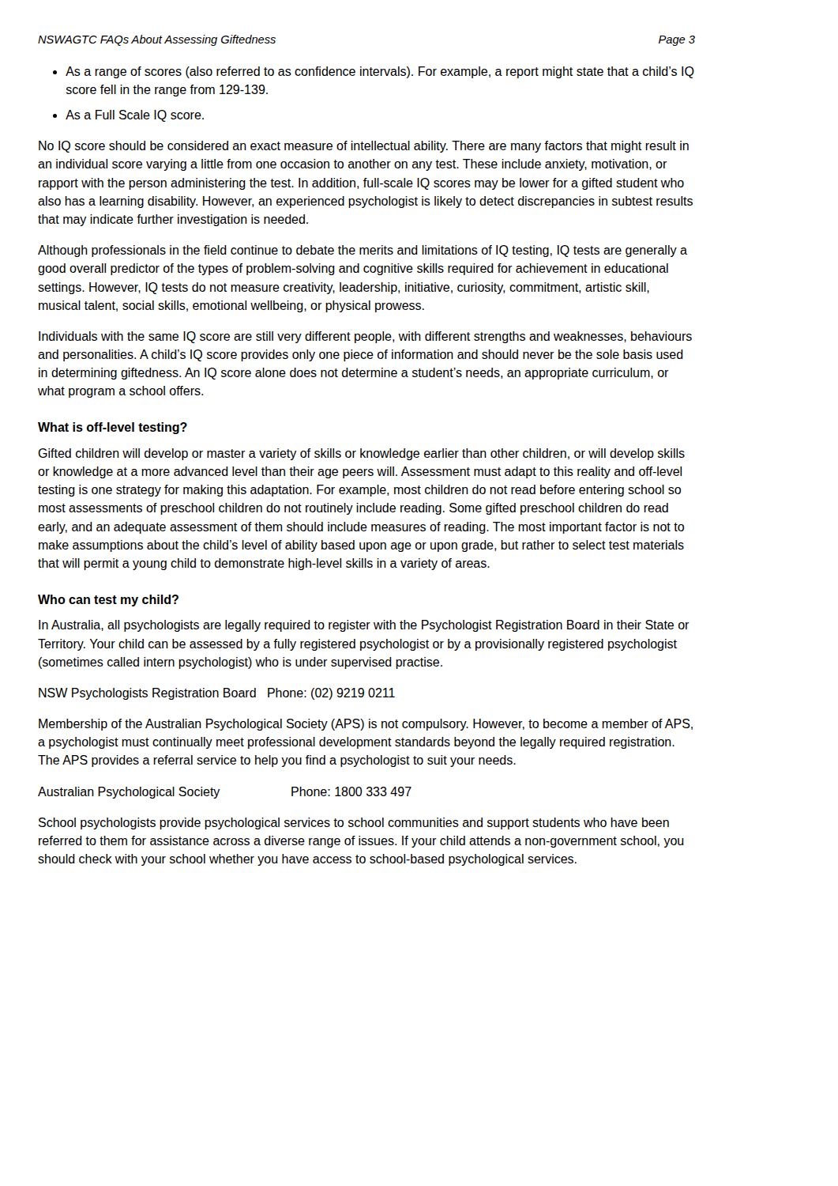NSWAGTC FAQs About Assessing Giftedness Page 3
As a range of scores (also referred to as confidence intervals). For example, a report might state that a child’s IQ score fell in the range from 129-139.
As a Full Scale IQ score.
No IQ score should be considered an exact measure of intellectual ability. There are many factors that might result in an individual score varying a little from one occasion to another on any test. These include anxiety, motivation, or rapport with the person administering the test. In addition, full-scale IQ scores may be lower for a gifted student who also has a learning disability. However, an experienced psychologist is likely to detect discrepancies in subtest results that may indicate further investigation is needed.
Although professionals in the field continue to debate the merits and limitations of IQ testing, IQ tests are generally a good overall predictor of the types of problem-solving and cognitive skills required for achievement in educational settings. However, IQ tests do not measure creativity, leadership, initiative, curiosity, commitment, artistic skill, musical talent, social skills, emotional wellbeing, or physical prowess.
Individuals with the same IQ score are still very different people, with different strengths and weaknesses, behaviours and personalities. A child’s IQ score provides only one piece of information and should never be the sole basis used in determining giftedness. An IQ score alone does not determine a student’s needs, an appropriate curriculum, or what program a school offers.
What is off-level testing?
Gifted children will develop or master a variety of skills or knowledge earlier than other children, or will develop skills or knowledge at a more advanced level than their age peers will. Assessment must adapt to this reality and off-level testing is one strategy for making this adaptation. For example, most children do not read before entering school so most assessments of preschool children do not routinely include reading. Some gifted preschool children do read early, and an adequate assessment of them should include measures of reading. The most important factor is not to make assumptions about the child’s level of ability based upon age or upon grade, but rather to select test materials that will permit a young child to demonstrate high-level skills in a variety of areas.
Who can test my child?
In Australia, all psychologists are legally required to register with the Psychologist Registration Board in their State or Territory. Your child can be assessed by a fully registered psychologist or by a provisionally registered psychologist (sometimes called intern psychologist) who is under supervised practise.
NSW Psychologists Registration Board Phone: (02) 9219 0211
Membership of the Australian Psychological Society (APS) is not compulsory. However, to become a member of APS, a psychologist must continually meet professional development standards beyond the legally required registration. The APS provides a referral service to help you find a psychologist to suit your needs.
Australian Psychological Society Phone: 1800 333 497
School psychologists provide psychological services to school communities and support students who have been referred to them for assistance across a diverse range of issues. If your child attends a non-government school, you should check with your school whether you have access to school-based psychological services.